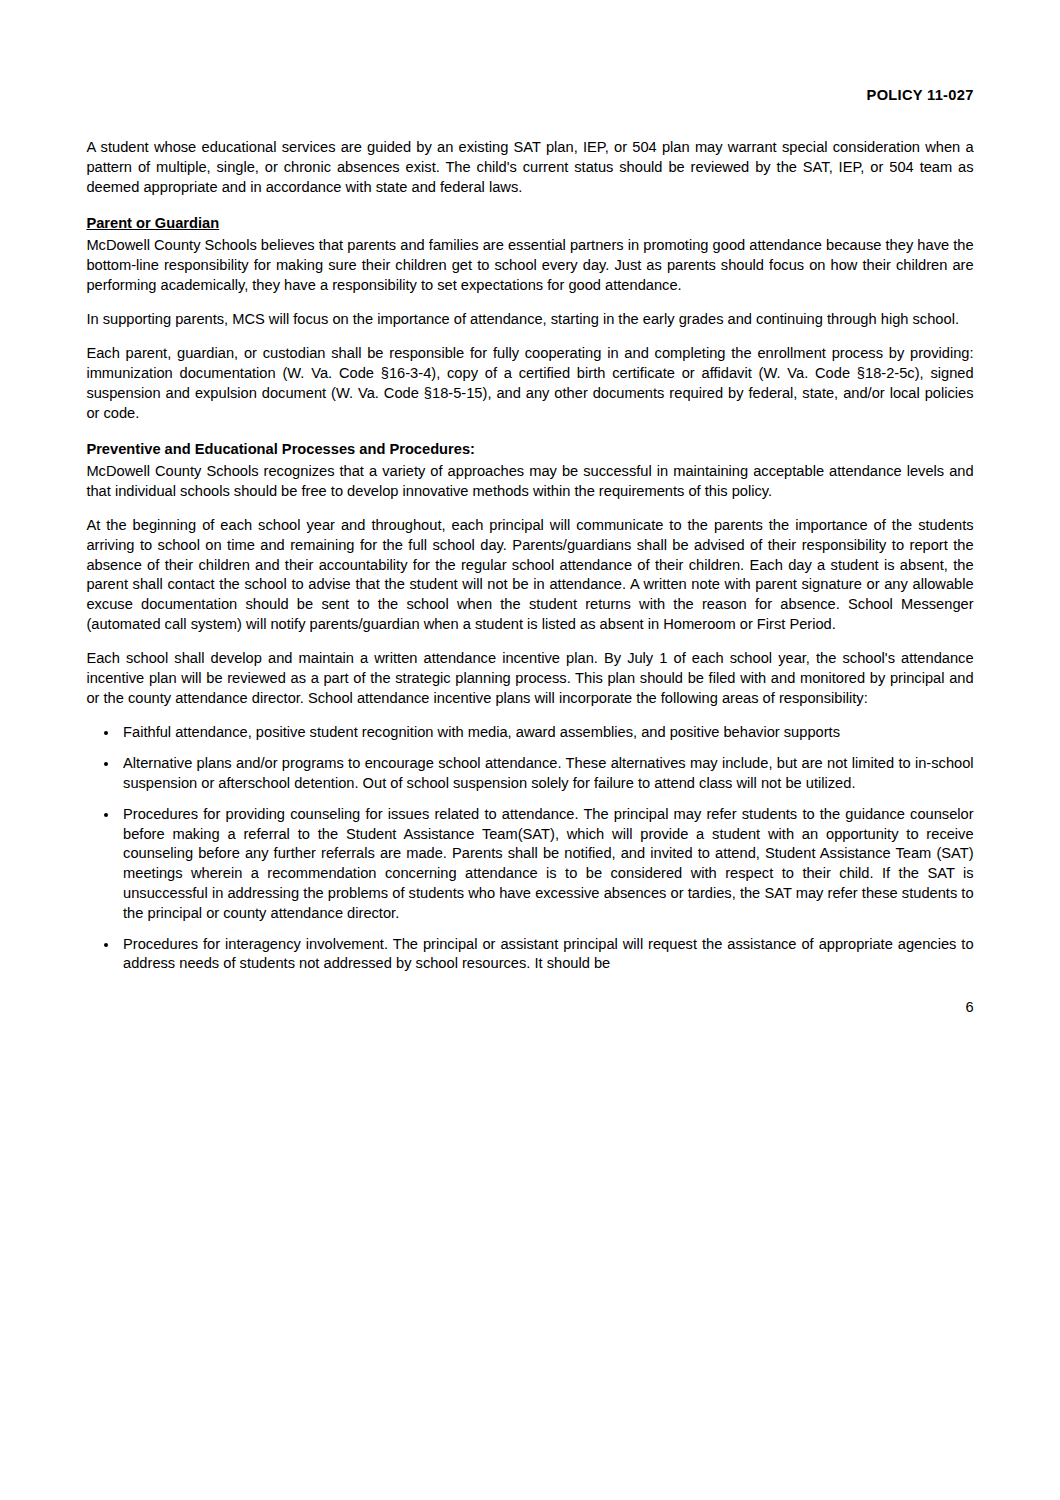POLICY 11-027
A student whose educational services are guided by an existing SAT plan, IEP, or 504 plan may warrant special consideration when a pattern of multiple, single, or chronic absences exist. The child's current status should be reviewed by the SAT, IEP, or 504 team as deemed appropriate and in accordance with state and federal laws.
Parent or Guardian
McDowell County Schools believes that parents and families are essential partners in promoting good attendance because they have the bottom-line responsibility for making sure their children get to school every day. Just as parents should focus on how their children are performing academically, they have a responsibility to set expectations for good attendance.
In supporting parents, MCS will focus on the importance of attendance, starting in the early grades and continuing through high school.
Each parent, guardian, or custodian shall be responsible for fully cooperating in and completing the enrollment process by providing: immunization documentation (W. Va. Code §16-3-4), copy of a certified birth certificate or affidavit (W. Va. Code §18-2-5c), signed suspension and expulsion document (W. Va. Code §18-5-15), and any other documents required by federal, state, and/or local policies or code.
Preventive and Educational Processes and Procedures:
McDowell County Schools recognizes that a variety of approaches may be successful in maintaining acceptable attendance levels and that individual schools should be free to develop innovative methods within the requirements of this policy.
At the beginning of each school year and throughout, each principal will communicate to the parents the importance of the students arriving to school on time and remaining for the full school day. Parents/guardians shall be advised of their responsibility to report the absence of their children and their accountability for the regular school attendance of their children. Each day a student is absent, the parent shall contact the school to advise that the student will not be in attendance. A written note with parent signature or any allowable excuse documentation should be sent to the school when the student returns with the reason for absence. School Messenger (automated call system) will notify parents/guardian when a student is listed as absent in Homeroom or First Period.
Each school shall develop and maintain a written attendance incentive plan. By July 1 of each school year, the school's attendance incentive plan will be reviewed as a part of the strategic planning process. This plan should be filed with and monitored by principal and or the county attendance director. School attendance incentive plans will incorporate the following areas of responsibility:
Faithful attendance, positive student recognition with media, award assemblies, and positive behavior supports
Alternative plans and/or programs to encourage school attendance. These alternatives may include, but are not limited to in-school suspension or afterschool detention. Out of school suspension solely for failure to attend class will not be utilized.
Procedures for providing counseling for issues related to attendance. The principal may refer students to the guidance counselor before making a referral to the Student Assistance Team(SAT), which will provide a student with an opportunity to receive counseling before any further referrals are made. Parents shall be notified, and invited to attend, Student Assistance Team (SAT) meetings wherein a recommendation concerning attendance is to be considered with respect to their child. If the SAT is unsuccessful in addressing the problems of students who have excessive absences or tardies, the SAT may refer these students to the principal or county attendance director.
Procedures for interagency involvement. The principal or assistant principal will request the assistance of appropriate agencies to address needs of students not addressed by school resources. It should be
6